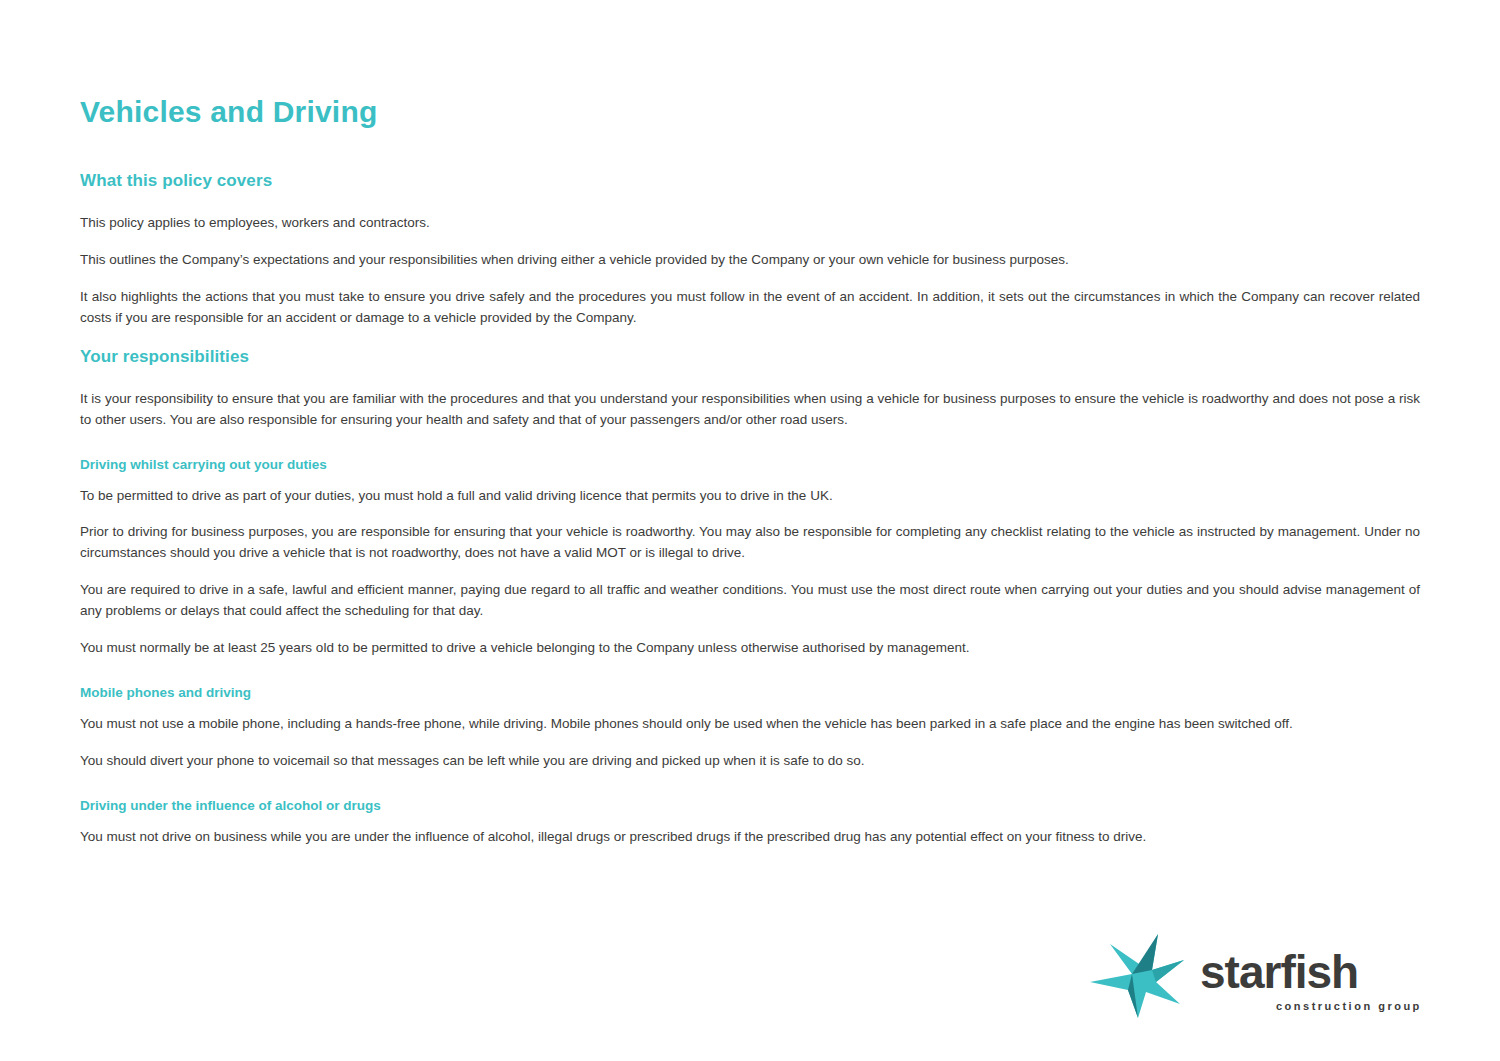Vehicles and Driving
What this policy covers
This policy applies to employees, workers and contractors.
This outlines the Company’s expectations and your responsibilities when driving either a vehicle provided by the Company or your own vehicle for business purposes.
It also highlights the actions that you must take to ensure you drive safely and the procedures you must follow in the event of an accident. In addition, it sets out the circumstances in which the Company can recover related costs if you are responsible for an accident or damage to a vehicle provided by the Company.
Your responsibilities
It is your responsibility to ensure that you are familiar with the procedures and that you understand your responsibilities when using a vehicle for business purposes to ensure the vehicle is roadworthy and does not pose a risk to other users. You are also responsible for ensuring your health and safety and that of your passengers and/or other road users.
Driving whilst carrying out your duties
To be permitted to drive as part of your duties, you must hold a full and valid driving licence that permits you to drive in the UK.
Prior to driving for business purposes, you are responsible for ensuring that your vehicle is roadworthy. You may also be responsible for completing any checklist relating to the vehicle as instructed by management. Under no circumstances should you drive a vehicle that is not roadworthy, does not have a valid MOT or is illegal to drive.
You are required to drive in a safe, lawful and efficient manner, paying due regard to all traffic and weather conditions. You must use the most direct route when carrying out your duties and you should advise management of any problems or delays that could affect the scheduling for that day.
You must normally be at least 25 years old to be permitted to drive a vehicle belonging to the Company unless otherwise authorised by management.
Mobile phones and driving
You must not use a mobile phone, including a hands-free phone, while driving. Mobile phones should only be used when the vehicle has been parked in a safe place and the engine has been switched off.
You should divert your phone to voicemail so that messages can be left while you are driving and picked up when it is safe to do so.
Driving under the influence of alcohol or drugs
You must not drive on business while you are under the influence of alcohol, illegal drugs or prescribed drugs if the prescribed drug has any potential effect on your fitness to drive.
starfish construction group